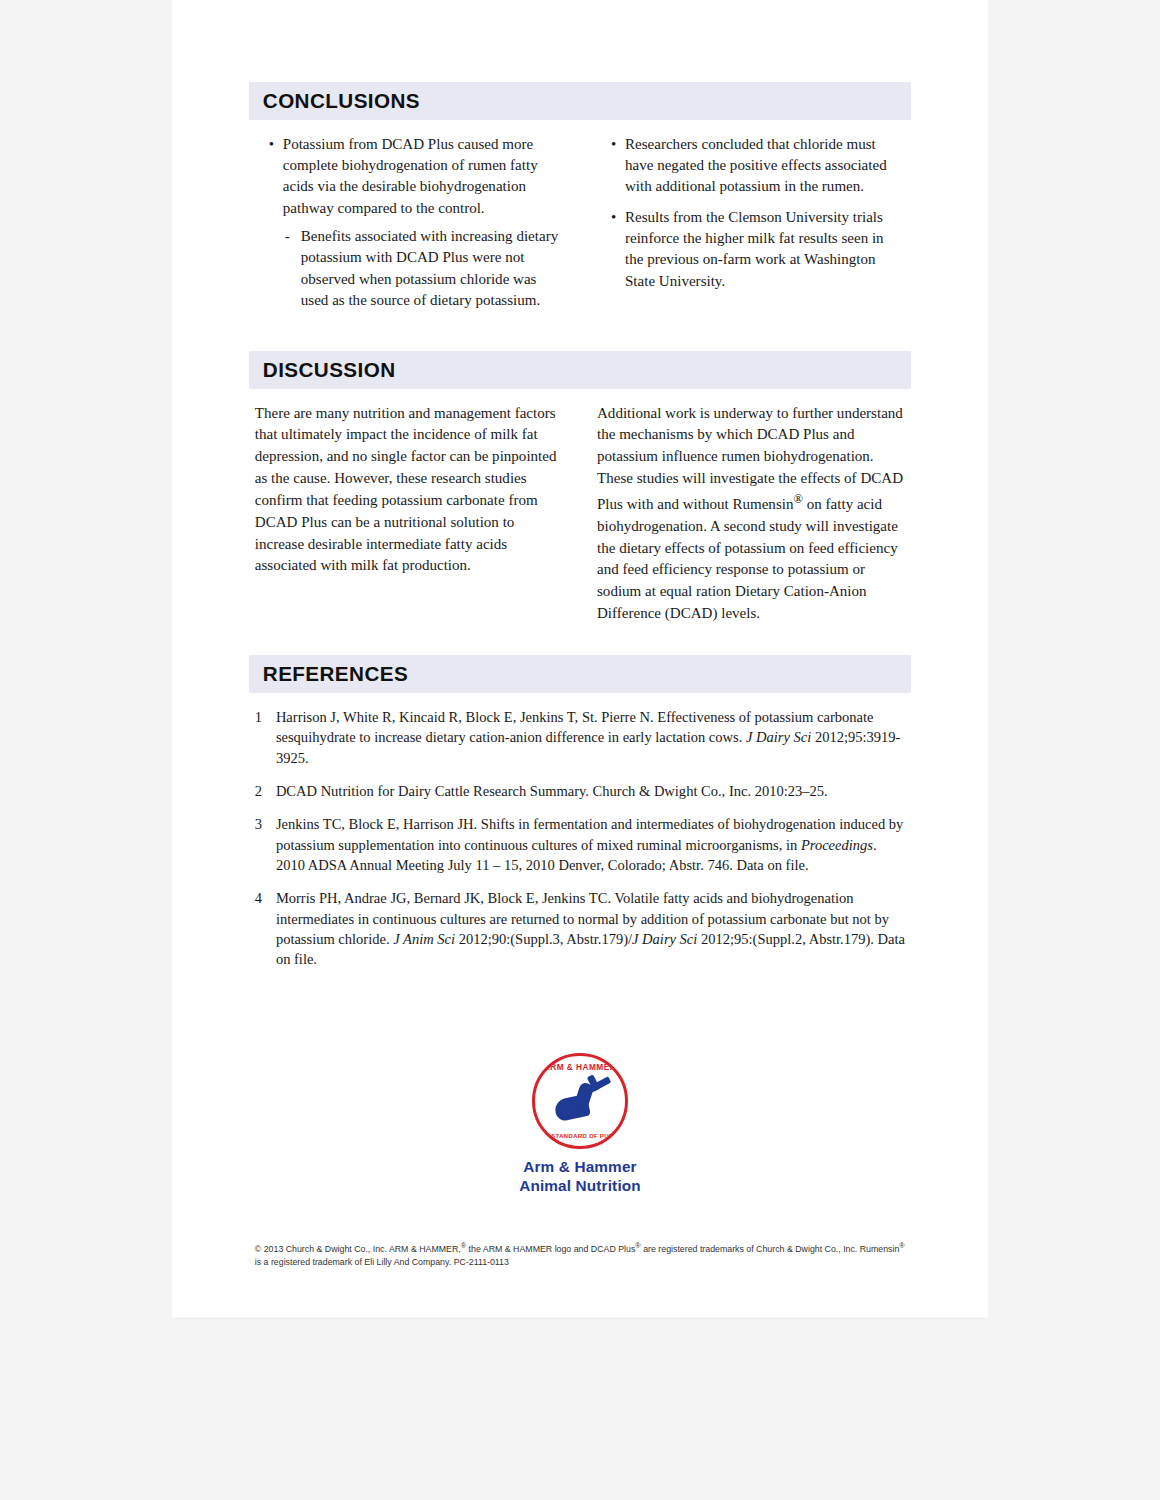Conclusions
Potassium from DCAD Plus caused more complete biohydrogenation of rumen fatty acids via the desirable biohydrogenation pathway compared to the control.
Benefits associated with increasing dietary potassium with DCAD Plus were not observed when potassium chloride was used as the source of dietary potassium.
Researchers concluded that chloride must have negated the positive effects associated with additional potassium in the rumen.
Results from the Clemson University trials reinforce the higher milk fat results seen in the previous on-farm work at Washington State University.
Discussion
There are many nutrition and management factors that ultimately impact the incidence of milk fat depression, and no single factor can be pinpointed as the cause. However, these research studies confirm that feeding potassium carbonate from DCAD Plus can be a nutritional solution to increase desirable intermediate fatty acids associated with milk fat production.
Additional work is underway to further understand the mechanisms by which DCAD Plus and potassium influence rumen biohydrogenation. These studies will investigate the effects of DCAD Plus with and without Rumensin® on fatty acid biohydrogenation. A second study will investigate the dietary effects of potassium on feed efficiency and feed efficiency response to potassium or sodium at equal ration Dietary Cation-Anion Difference (DCAD) levels.
References
1
Harrison J, White R, Kincaid R, Block E, Jenkins T, St. Pierre N. Effectiveness of potassium carbonate sesquihydrate to increase dietary cation-anion difference in early lactation cows. J Dairy Sci 2012;95:3919-3925.
2
DCAD Nutrition for Dairy Cattle Research Summary. Church & Dwight Co., Inc. 2010:23–25.
3
Jenkins TC, Block E, Harrison JH. Shifts in fermentation and intermediates of biohydrogenation induced by potassium supplementation into continuous cultures of mixed ruminal microorganisms, in Proceedings. 2010 ADSA Annual Meeting July 11 – 15, 2010 Denver, Colorado; Abstr. 746. Data on file.
4
Morris PH, Andrae JG, Bernard JK, Block E, Jenkins TC. Volatile fatty acids and biohydrogenation intermediates in continuous cultures are returned to normal by addition of potassium carbonate but not by potassium chloride. J Anim Sci 2012;90:(Suppl.3, Abstr.179)/J Dairy Sci 2012;95:(Suppl.2, Abstr.179). Data on file.
ARM & HAMMER
THE STANDARD OF PURITY
Arm & Hammer
Animal Nutrition
© 2013 Church & Dwight Co., Inc. ARM & HAMMER,® the ARM & HAMMER logo and DCAD Plus® are registered trademarks of Church & Dwight Co., Inc. Rumensin® is a registered trademark of Eli Lilly And Company. PC-2111-0113